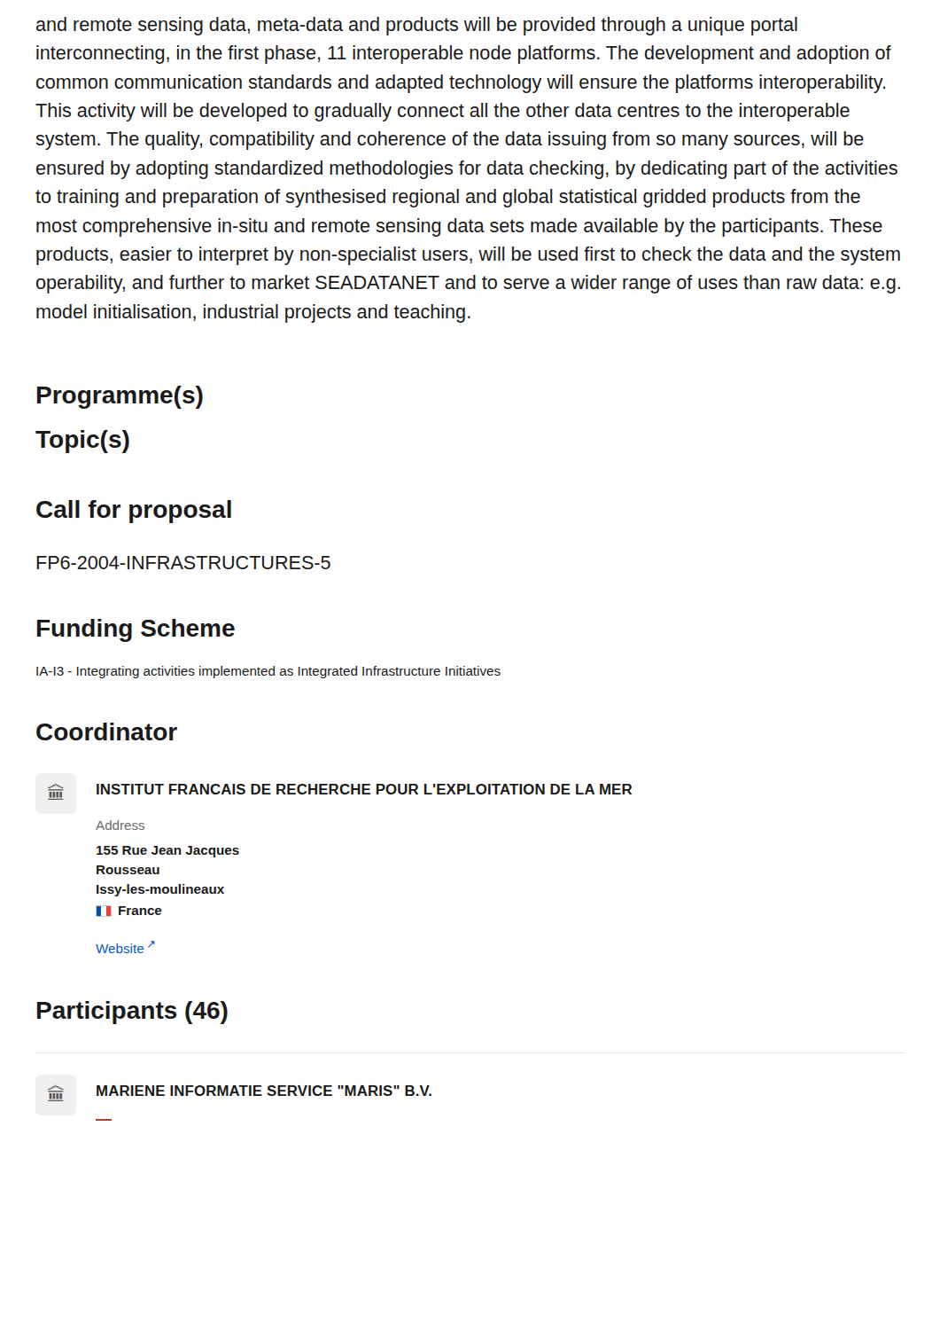and remote sensing data, meta-data and products will be provided through a unique portal interconnecting, in the first phase, 11 interoperable node platforms. The development and adoption of common communication standards and adapted technology will ensure the platforms interoperability. This activity will be developed to gradually connect all the other data centres to the interoperable system. The quality, compatibility and coherence of the data issuing from so many sources, will be ensured by adopting standardized methodologies for data checking, by dedicating part of the activities to training and preparation of synthesised regional and global statistical gridded products from the most comprehensive in-situ and remote sensing data sets made available by the participants. These products, easier to interpret by non-specialist users, will be used first to check the data and the system operability, and further to market SEADATANET and to serve a wider range of uses than raw data: e.g. model initialisation, industrial projects and teaching.
Programme(s)
Topic(s)
Call for proposal
FP6-2004-INFRASTRUCTURES-5
Funding Scheme
IA-I3 - Integrating activities implemented as Integrated Infrastructure Initiatives
Coordinator
🏛
INSTITUT FRANCAIS DE RECHERCHE POUR L'EXPLOITATION DE LA MER
Address
155 Rue Jean Jacques
Rousseau
Issy-les-moulineaux
France
Website↗
Participants (46)
🏛
MARIENE INFORMATIE SERVICE "MARIS" B.V.